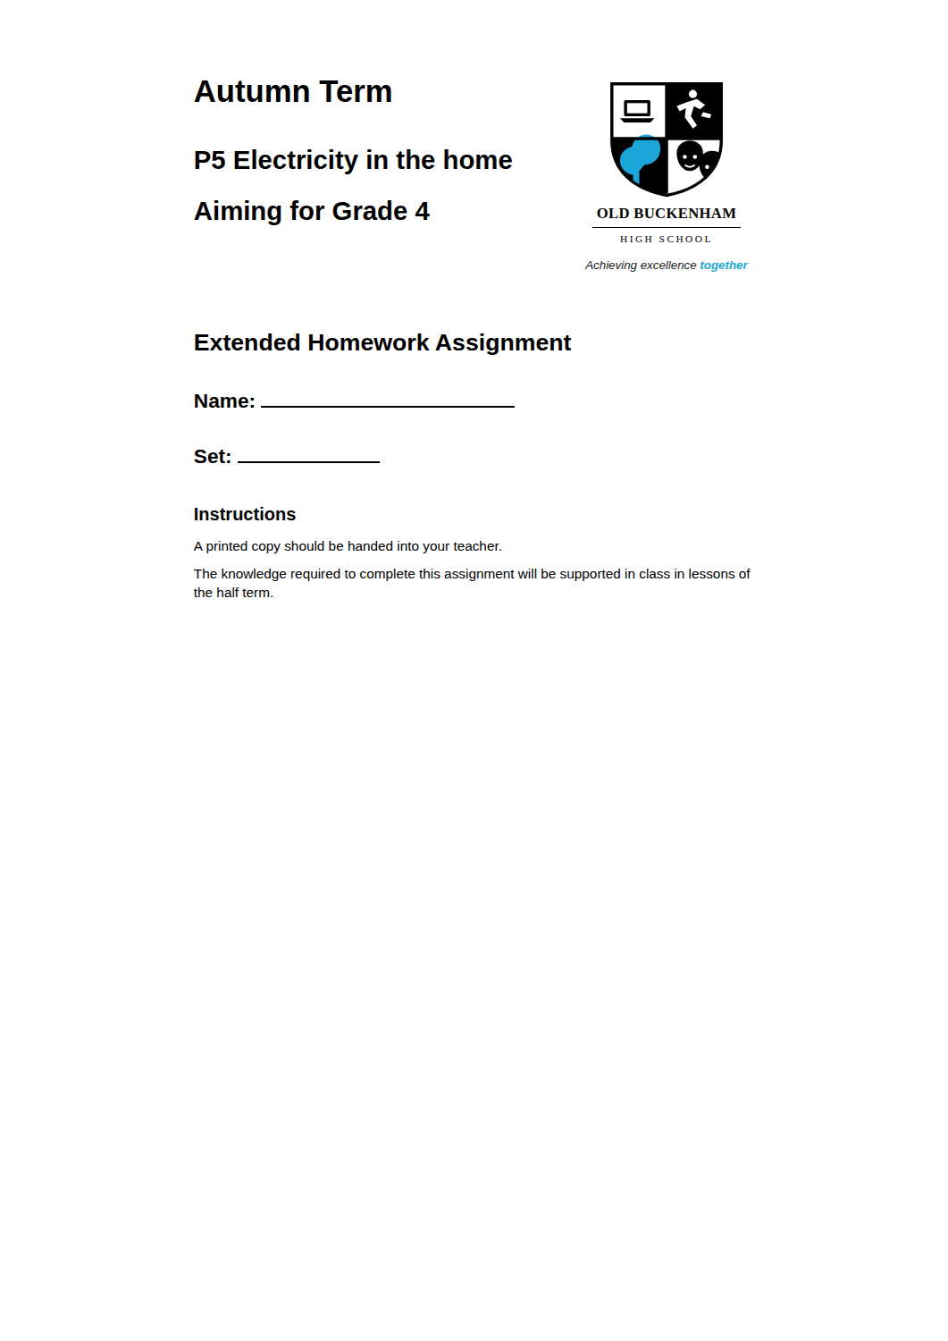Autumn Term
P5 Electricity in the home
Aiming for Grade 4
OLD BUCKENHAM
HIGH SCHOOL
Achieving excellence together
Extended Homework Assignment
Name:
Set:
Instructions
A printed copy should be handed into your teacher.
The knowledge required to complete this assignment will be supported in class in lessons of the half term.